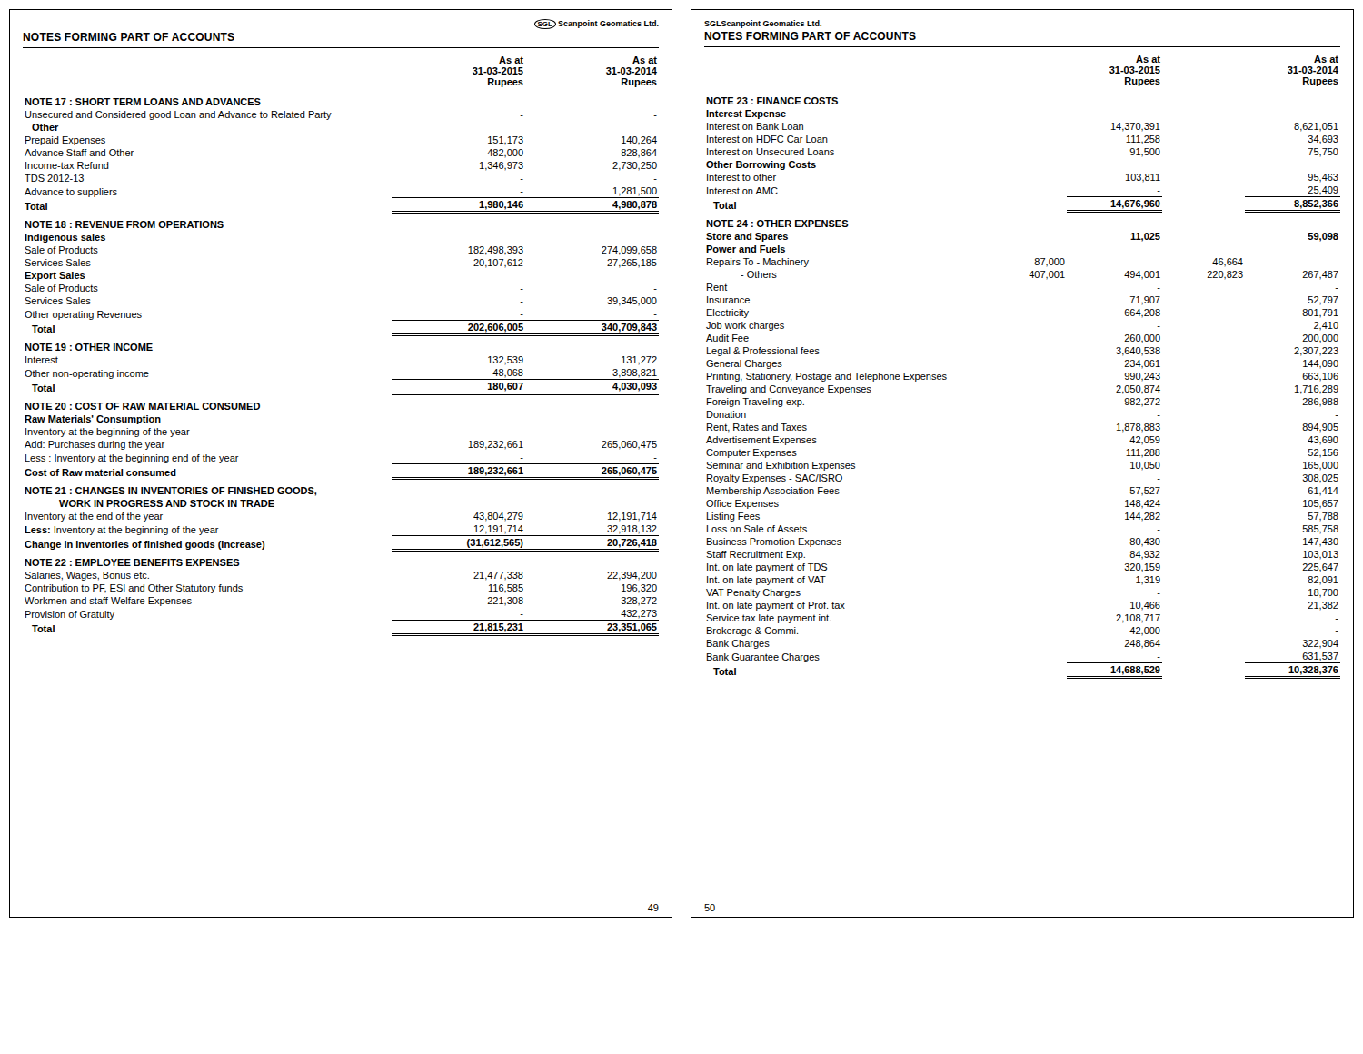SGLScanpoint Geomatics Ltd.
NOTES FORMING PART OF ACCOUNTS
| | As at 31-03-2015 Rupees | As at 31-03-2014 Rupees |
| --- | --- | --- |
| NOTE 17 : SHORT TERM LOANS AND ADVANCES |
| Unsecured and Considered good Loan and Advance to Related Party | - | - |
| Other | | |
| Prepaid Expenses | 151,173 | 140,264 |
| Advance Staff and Other | 482,000 | 828,864 |
| Income-tax Refund | 1,346,973 | 2,730,250 |
| TDS 2012-13 | - | - |
| Advance to suppliers | - | 1,281,500 |
| Total | 1,980,146 | 4,980,878 |
| NOTE 18 : REVENUE FROM OPERATIONS |
| Indigenous sales | | |
| Sale of Products | 182,498,393 | 274,099,658 |
| Services Sales | 20,107,612 | 27,265,185 |
| Export Sales | | |
| Sale of Products | - | - |
| Services Sales | - | 39,345,000 |
| Other operating Revenues | - | - |
| Total | 202,606,005 | 340,709,843 |
| NOTE 19 : OTHER INCOME |
| Interest | 132,539 | 131,272 |
| Other non-operating income | 48,068 | 3,898,821 |
| Total | 180,607 | 4,030,093 |
| NOTE 20 : COST OF RAW MATERIAL CONSUMED |
| Raw Materials' Consumption | | |
| Inventory at the beginning of the year | - | - |
| Add: Purchases during the year | 189,232,661 | 265,060,475 |
| Less : Inventory at the beginning end of the year | - | - |
| Cost of Raw material consumed | 189,232,661 | 265,060,475 |
| NOTE 21 : CHANGES IN INVENTORIES OF FINISHED GOODS, |
| WORK IN PROGRESS AND STOCK IN TRADE | | |
| Inventory at the end of the year | 43,804,279 | 12,191,714 |
| Less: Inventory at the beginning of the year | 12,191,714 | 32,918,132 |
| Change in inventories of finished goods (Increase) | (31,612,565) | 20,726,418 |
| NOTE 22 : EMPLOYEE BENEFITS EXPENSES |
| Salaries, Wages, Bonus etc. | 21,477,338 | 22,394,200 |
| Contribution to PF, ESI and Other Statutory funds | 116,585 | 196,320 |
| Workmen and staff Welfare Expenses | 221,308 | 328,272 |
| Provision of Gratuity | - | 432,273 |
| Total | 21,815,231 | 23,351,065 |
49
SGLScanpoint Geomatics Ltd.
NOTES FORMING PART OF ACCOUNTS
| | | As at 31-03-2015 Rupees | | As at 31-03-2014 Rupees |
| --- | --- | --- | --- | --- |
| NOTE 23 : FINANCE COSTS |
| Interest Expense |
| Interest on Bank Loan | | 14,370,391 | | 8,621,051 |
| Interest on HDFC Car Loan | | 111,258 | | 34,693 |
| Interest on Unsecured Loans | | 91,500 | | 75,750 |
| Other Borrowing Costs |
| Interest to other | | 103,811 | | 95,463 |
| Interest on AMC | | - | | 25,409 |
| Total | | 14,676,960 | | 8,852,366 |
| NOTE 24 : OTHER EXPENSES |
| Store and Spares | | 11,025 | | 59,098 |
| Power and Fuels | | | | |
| Repairs To - Machinery | 87,000 | | 46,664 | |
| - Others | 407,001 | 494,001 | 220,823 | 267,487 |
| Rent | | - | | - |
| Insurance | | 71,907 | | 52,797 |
| Electricity | | 664,208 | | 801,791 |
| Job work charges | | - | | 2,410 |
| Audit Fee | | 260,000 | | 200,000 |
| Legal & Professional fees | | 3,640,538 | | 2,307,223 |
| General Charges | | 234,061 | | 144,090 |
| Printing, Stationery, Postage and Telephone Expenses | | 990,243 | | 663,106 |
| Traveling and Conveyance Expenses | | 2,050,874 | | 1,716,289 |
| Foreign Traveling exp. | | 982,272 | | 286,988 |
| Donation | | - | | - |
| Rent, Rates and Taxes | | 1,878,883 | | 894,905 |
| Advertisement Expenses | | 42,059 | | 43,690 |
| Computer Expenses | | 111,288 | | 52,156 |
| Seminar and Exhibition Expenses | | 10,050 | | 165,000 |
| Royalty Expenses - SAC/ISRO | | - | | 308,025 |
| Membership Association Fees | | 57,527 | | 61,414 |
| Office Expenses | | 148,424 | | 105,657 |
| Listing Fees | | 144,282 | | 57,788 |
| Loss on Sale of Assets | | - | | 585,758 |
| Business Promotion Expenses | | 80,430 | | 147,430 |
| Staff Recruitment Exp. | | 84,932 | | 103,013 |
| Int. on late payment of TDS | | 320,159 | | 225,647 |
| Int. on late payment of VAT | | 1,319 | | 82,091 |
| VAT Penalty Charges | | - | | 18,700 |
| Int. on late payment of Prof. tax | | 10,466 | | 21,382 |
| Service tax late payment int. | | 2,108,717 | | - |
| Brokerage & Commi. | | 42,000 | | - |
| Bank Charges | | 248,864 | | 322,904 |
| Bank Guarantee Charges | | - | | 631,537 |
| Total | | 14,688,529 | | 10,328,376 |
50